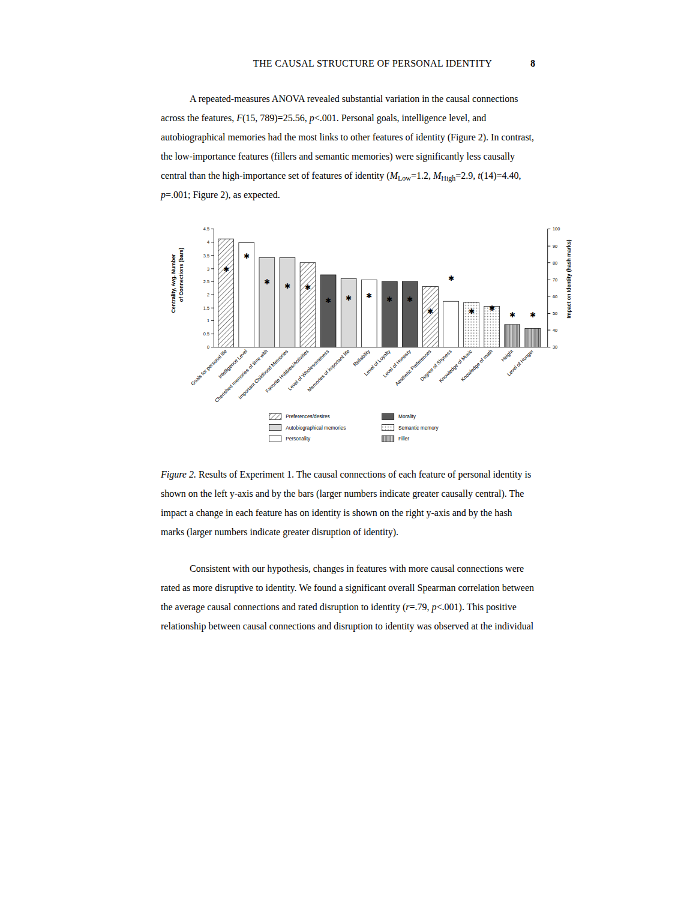The Causal Structure of Personal Identity 8
A repeated-measures ANOVA revealed substantial variation in the causal connections across the features, F(15, 789)=25.56, p<.001. Personal goals, intelligence level, and autobiographical memories had the most links to other features of identity (Figure 2). In contrast, the low-importance features (fillers and semantic memories) were significantly less causally central than the high-importance set of features of identity (MLow=1.2, MHigh=2.9, t(14)=4.40, p=.001; Figure 2), as expected.
0 0.5 1 1.5 2 2.5 3 3.5 4 4.5 30 40 50 60 70 80 90 100 Centrality, Avg. Number of Connections (bars) Impact on Identity (hash marks) ✱ ✱ ✱ ✱ ✱ ✱ ✱ ✱ ✱ ✱ ✱ ✱ ✱ ✱ ✱ ✱ Goals for personal life Intelligence Level Cherished memories of time with Important Childhood Memories Favorite Hobbies/Activities Level of Wholesomeness Memories of important life Reliability Level of Loyalty Level of Honesty Aesthetic Preferences Degree of Shyness Knowledge of Music Knowledge of math Height Level of Hunger Preferences/desires Morality Autobiographical memories Semantic memory Personality Filler
Figure 2. Results of Experiment 1. The causal connections of each feature of personal identity is shown on the left y-axis and by the bars (larger numbers indicate greater causally central). The impact a change in each feature has on identity is shown on the right y-axis and by the hash marks (larger numbers indicate greater disruption of identity).
Consistent with our hypothesis, changes in features with more causal connections were rated as more disruptive to identity. We found a significant overall Spearman correlation between the average causal connections and rated disruption to identity (r=.79, p<.001). This positive relationship between causal connections and disruption to identity was observed at the individual